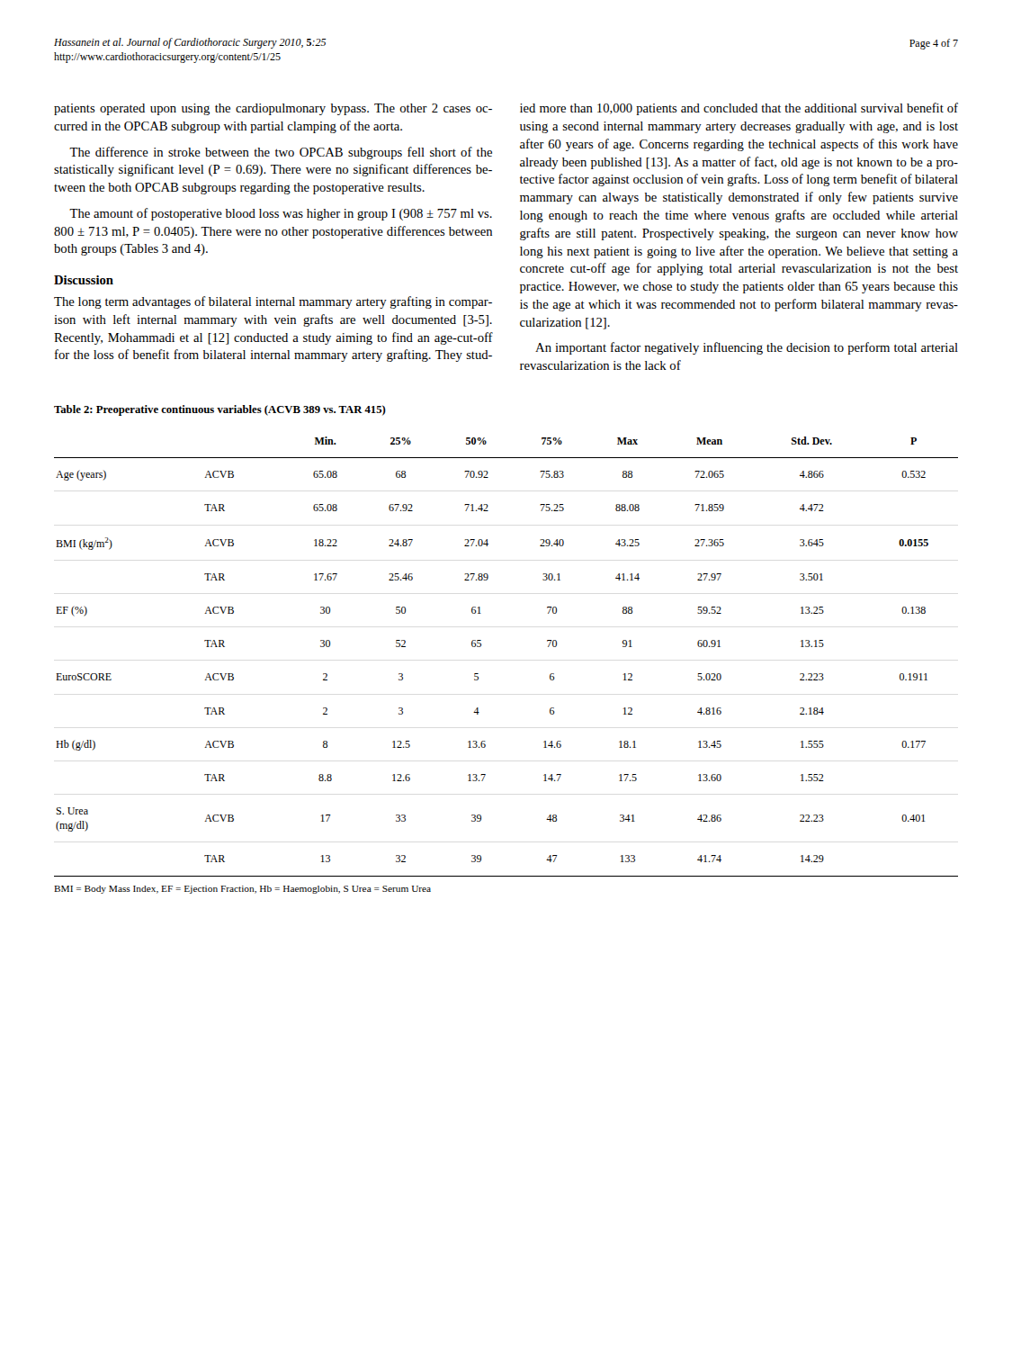Hassanein et al. Journal of Cardiothoracic Surgery 2010, 5:25
http://www.cardiothoracicsurgery.org/content/5/1/25
Page 4 of 7
patients operated upon using the cardiopulmonary bypass. The other 2 cases occurred in the OPCAB subgroup with partial clamping of the aorta.
The difference in stroke between the two OPCAB subgroups fell short of the statistically significant level (P = 0.69). There were no significant differences between the both OPCAB subgroups regarding the postoperative results.
The amount of postoperative blood loss was higher in group I (908 ± 757 ml vs. 800 ± 713 ml, P = 0.0405). There were no other postoperative differences between both groups (Tables 3 and 4).
Discussion
The long term advantages of bilateral internal mammary artery grafting in comparison with left internal mammary with vein grafts are well documented [3-5]. Recently, Mohammadi et al [12] conducted a study aiming to find an age-cut-off for the loss of benefit from bilateral internal mammary artery grafting. They studied more than 10,000 patients and concluded that the additional survival benefit of using a second internal mammary artery decreases gradually with age, and is lost after 60 years of age. Concerns regarding the technical aspects of this work have already been published [13]. As a matter of fact, old age is not known to be a protective factor against occlusion of vein grafts. Loss of long term benefit of bilateral mammary can always be statistically demonstrated if only few patients survive long enough to reach the time where venous grafts are occluded while arterial grafts are still patent. Prospectively speaking, the surgeon can never know how long his next patient is going to live after the operation. We believe that setting a concrete cut-off age for applying total arterial revascularization is not the best practice. However, we chose to study the patients older than 65 years because this is the age at which it was recommended not to perform bilateral mammary revascularization [12].
An important factor negatively influencing the decision to perform total arterial revascularization is the lack of
Table 2: Preoperative continuous variables (ACVB 389 vs. TAR 415)
| | | Min. | 25% | 50% | 75% | Max | Mean | Std. Dev. | P |
| --- | --- | --- | --- | --- | --- | --- | --- | --- | --- |
| Age (years) | ACVB | 65.08 | 68 | 70.92 | 75.83 | 88 | 72.065 | 4.866 | 0.532 |
| | TAR | 65.08 | 67.92 | 71.42 | 75.25 | 88.08 | 71.859 | 4.472 | |
| BMI (kg/m 2 ) | ACVB | 18.22 | 24.87 | 27.04 | 29.40 | 43.25 | 27.365 | 3.645 | 0.0155 |
| | TAR | 17.67 | 25.46 | 27.89 | 30.1 | 41.14 | 27.97 | 3.501 | |
| EF (%) | ACVB | 30 | 50 | 61 | 70 | 88 | 59.52 | 13.25 | 0.138 |
| | TAR | 30 | 52 | 65 | 70 | 91 | 60.91 | 13.15 | |
| EuroSCORE | ACVB | 2 | 3 | 5 | 6 | 12 | 5.020 | 2.223 | 0.1911 |
| | TAR | 2 | 3 | 4 | 6 | 12 | 4.816 | 2.184 | |
| Hb (g/dl) | ACVB | 8 | 12.5 | 13.6 | 14.6 | 18.1 | 13.45 | 1.555 | 0.177 |
| | TAR | 8.8 | 12.6 | 13.7 | 14.7 | 17.5 | 13.60 | 1.552 | |
| S. Urea (mg/dl) | ACVB | 17 | 33 | 39 | 48 | 341 | 42.86 | 22.23 | 0.401 |
| | TAR | 13 | 32 | 39 | 47 | 133 | 41.74 | 14.29 | |
BMI = Body Mass Index, EF = Ejection Fraction, Hb = Haemoglobin, S Urea = Serum Urea